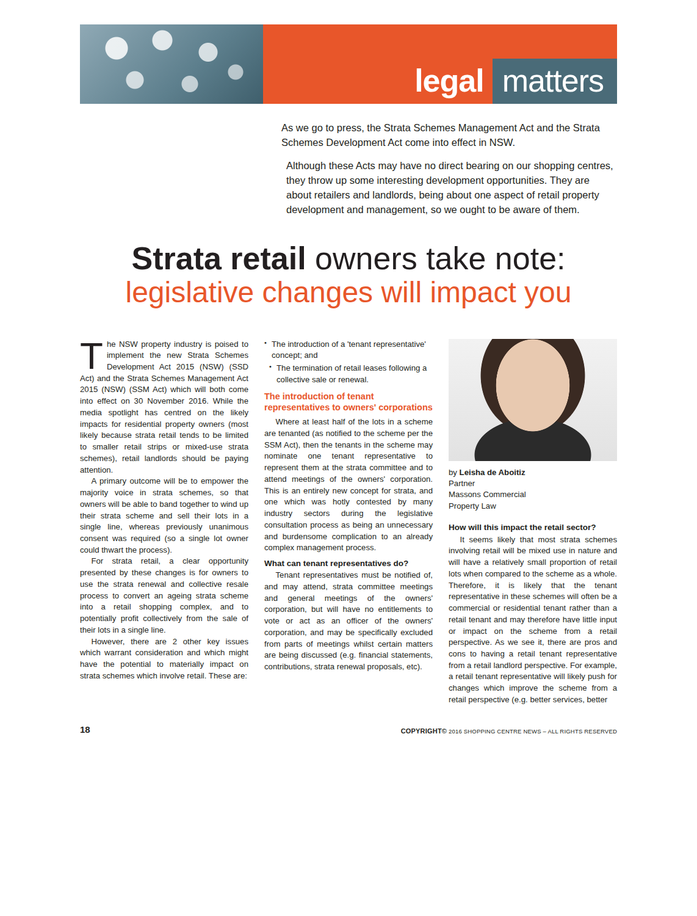legal matters
As we go to press, the Strata Schemes Management Act and the Strata Schemes Development Act come into effect in NSW.
Although these Acts may have no direct bearing on our shopping centres, they throw up some interesting development opportunities. They are about retailers and landlords, being about one aspect of retail property development and management, so we ought to be aware of them.
Strata retail owners take note:
legislative changes will impact you
The NSW property industry is poised to implement the new Strata Schemes Development Act 2015 (NSW) (SSD Act) and the Strata Schemes Management Act 2015 (NSW) (SSM Act) which will both come into effect on 30 November 2016. While the media spotlight has centred on the likely impacts for residential property owners (most likely because strata retail tends to be limited to smaller retail strips or mixed-use strata schemes), retail landlords should be paying attention.
A primary outcome will be to empower the majority voice in strata schemes, so that owners will be able to band together to wind up their strata scheme and sell their lots in a single line, whereas previously unanimous consent was required (so a single lot owner could thwart the process).
For strata retail, a clear opportunity presented by these changes is for owners to use the strata renewal and collective resale process to convert an ageing strata scheme into a retail shopping complex, and to potentially profit collectively from the sale of their lots in a single line.
However, there are 2 other key issues which warrant consideration and which might have the potential to materially impact on strata schemes which involve retail. These are:
The introduction of a 'tenant representative' concept; and
The termination of retail leases following a collective sale or renewal.
The introduction of tenant representatives to owners' corporations
Where at least half of the lots in a scheme are tenanted (as notified to the scheme per the SSM Act), then the tenants in the scheme may nominate one tenant representative to represent them at the strata committee and to attend meetings of the owners' corporation. This is an entirely new concept for strata, and one which was hotly contested by many industry sectors during the legislative consultation process as being an unnecessary and burdensome complication to an already complex management process.
What can tenant representatives do?
Tenant representatives must be notified of, and may attend, strata committee meetings and general meetings of the owners' corporation, but will have no entitlements to vote or act as an officer of the owners' corporation, and may be specifically excluded from parts of meetings whilst certain matters are being discussed (e.g. financial statements, contributions, strata renewal proposals, etc).
by Leisha de Aboitiz
Partner
Massons Commercial
Property Law
How will this impact the retail sector?
It seems likely that most strata schemes involving retail will be mixed use in nature and will have a relatively small proportion of retail lots when compared to the scheme as a whole. Therefore, it is likely that the tenant representative in these schemes will often be a commercial or residential tenant rather than a retail tenant and may therefore have little input or impact on the scheme from a retail perspective. As we see it, there are pros and cons to having a retail tenant representative from a retail landlord perspective. For example, a retail tenant representative will likely push for changes which improve the scheme from a retail perspective (e.g. better services, better
18
COPYRIGHT© 2016 SHOPPING CENTRE NEWS – ALL RIGHTS RESERVED